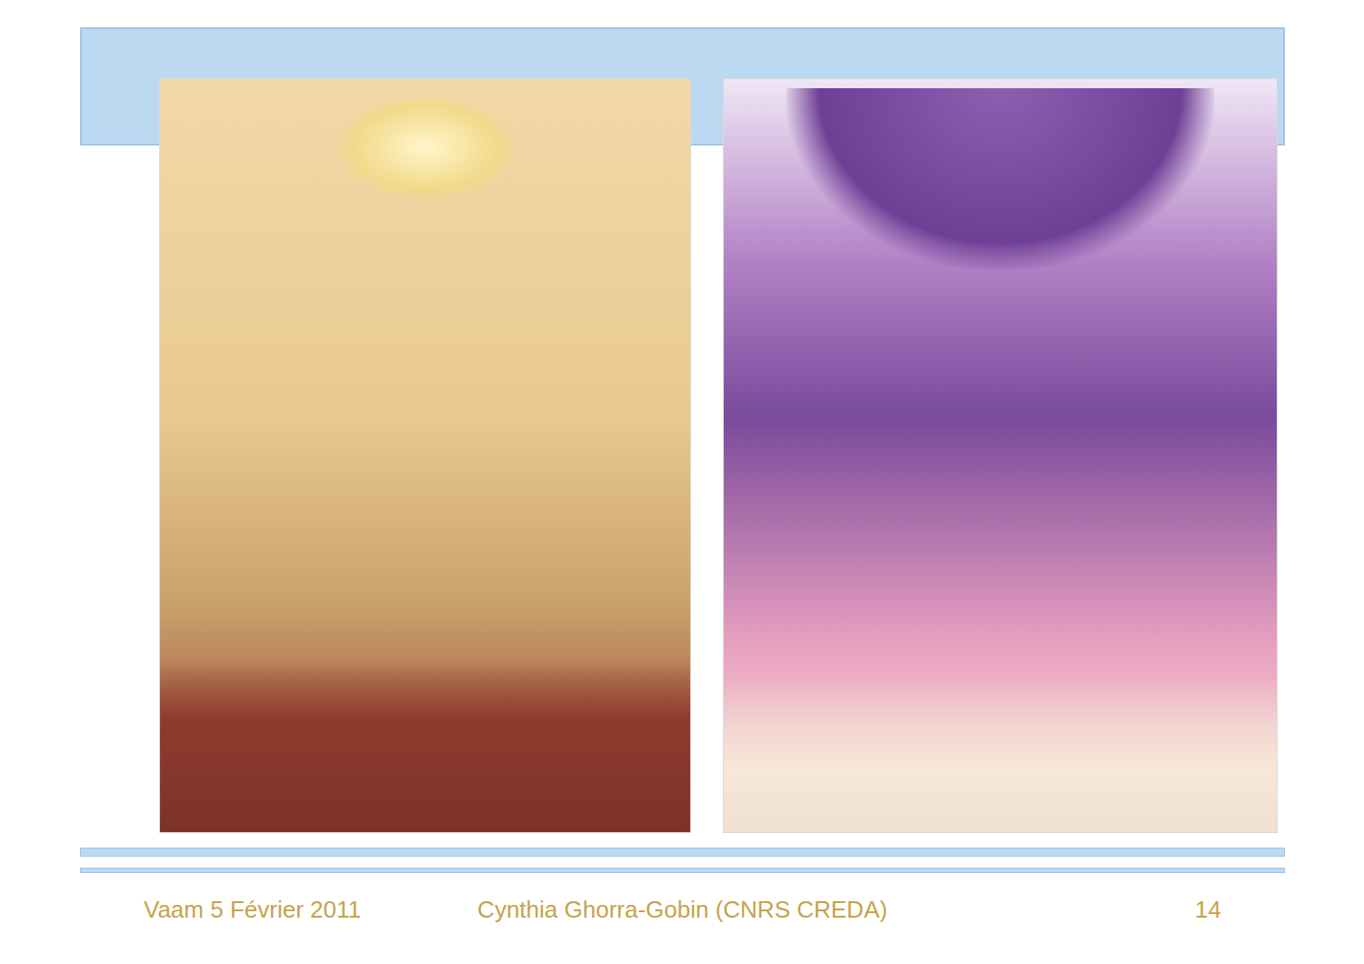Vaam 5 Février 2011 Cynthia Ghorra-Gobin (CNRS CREDA) 14